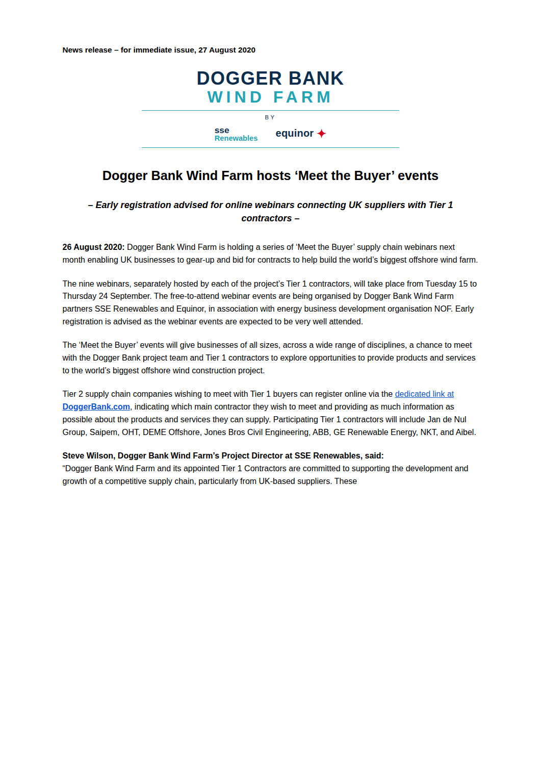News release – for immediate issue, 27 August 2020
DOGGER BANK
WIND FARM
BY
sse Renewables
equinor ✦
Dogger Bank Wind Farm hosts ‘Meet the Buyer’ events
– Early registration advised for online webinars connecting UK suppliers with Tier 1 contractors –
26 August 2020: Dogger Bank Wind Farm is holding a series of ‘Meet the Buyer’ supply chain webinars next month enabling UK businesses to gear-up and bid for contracts to help build the world’s biggest offshore wind farm.
The nine webinars, separately hosted by each of the project’s Tier 1 contractors, will take place from Tuesday 15 to Thursday 24 September. The free-to-attend webinar events are being organised by Dogger Bank Wind Farm partners SSE Renewables and Equinor, in association with energy business development organisation NOF. Early registration is advised as the webinar events are expected to be very well attended.
The ‘Meet the Buyer’ events will give businesses of all sizes, across a wide range of disciplines, a chance to meet with the Dogger Bank project team and Tier 1 contractors to explore opportunities to provide products and services to the world’s biggest offshore wind construction project.
Tier 2 supply chain companies wishing to meet with Tier 1 buyers can register online via the dedicated link at DoggerBank.com, indicating which main contractor they wish to meet and providing as much information as possible about the products and services they can supply. Participating Tier 1 contractors will include Jan de Nul Group, Saipem, OHT, DEME Offshore, Jones Bros Civil Engineering, ABB, GE Renewable Energy, NKT, and Aibel.
Steve Wilson, Dogger Bank Wind Farm’s Project Director at SSE Renewables, said:
“Dogger Bank Wind Farm and its appointed Tier 1 Contractors are committed to supporting the development and growth of a competitive supply chain, particularly from UK-based suppliers. These